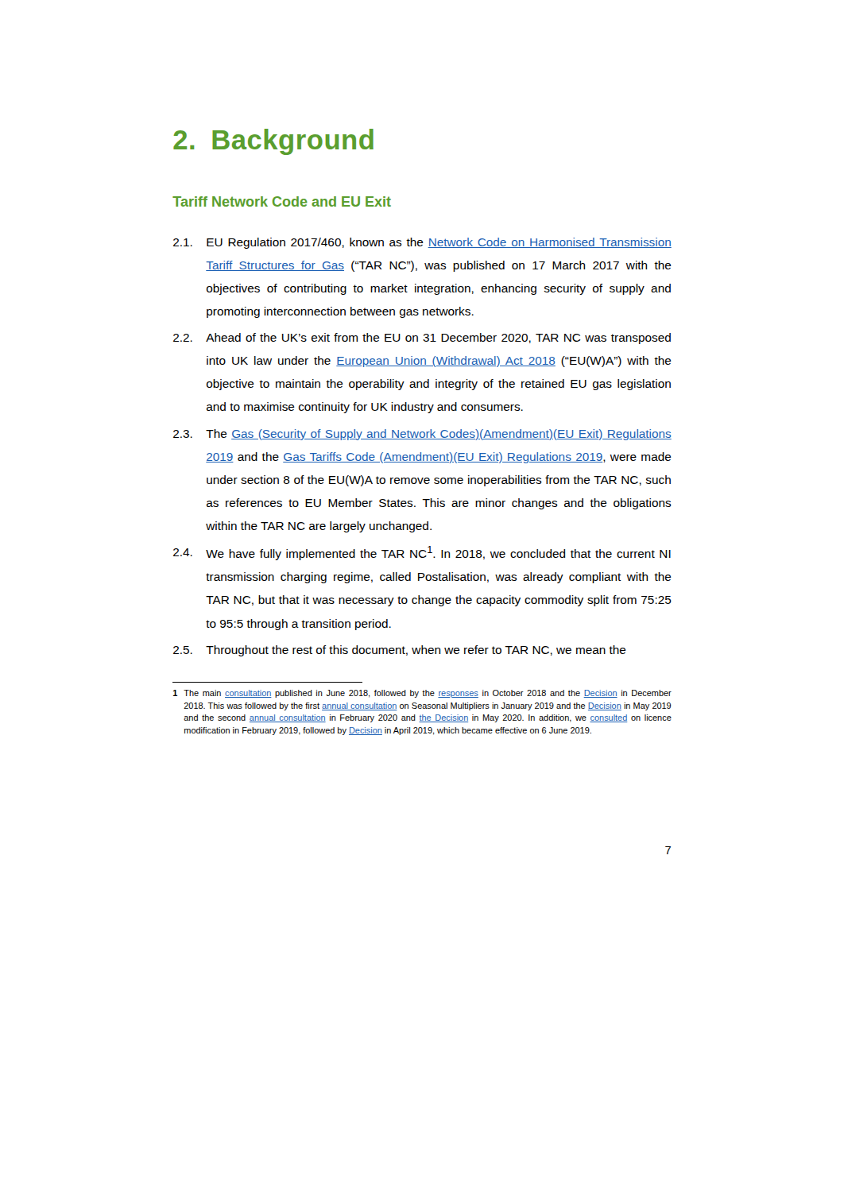2. Background
Tariff Network Code and EU Exit
2.1. EU Regulation 2017/460, known as the Network Code on Harmonised Transmission Tariff Structures for Gas (“TAR NC”), was published on 17 March 2017 with the objectives of contributing to market integration, enhancing security of supply and promoting interconnection between gas networks.
2.2. Ahead of the UK’s exit from the EU on 31 December 2020, TAR NC was transposed into UK law under the European Union (Withdrawal) Act 2018 (“EU(W)A”) with the objective to maintain the operability and integrity of the retained EU gas legislation and to maximise continuity for UK industry and consumers.
2.3. The Gas (Security of Supply and Network Codes)(Amendment)(EU Exit) Regulations 2019 and the Gas Tariffs Code (Amendment)(EU Exit) Regulations 2019, were made under section 8 of the EU(W)A to remove some inoperabilities from the TAR NC, such as references to EU Member States. This are minor changes and the obligations within the TAR NC are largely unchanged.
2.4. We have fully implemented the TAR NC1. In 2018, we concluded that the current NI transmission charging regime, called Postalisation, was already compliant with the TAR NC, but that it was necessary to change the capacity commodity split from 75:25 to 95:5 through a transition period.
2.5. Throughout the rest of this document, when we refer to TAR NC, we mean the
1 The main consultation published in June 2018, followed by the responses in October 2018 and the Decision in December 2018. This was followed by the first annual consultation on Seasonal Multipliers in January 2019 and the Decision in May 2019 and the second annual consultation in February 2020 and the Decision in May 2020. In addition, we consulted on licence modification in February 2019, followed by Decision in April 2019, which became effective on 6 June 2019.
7